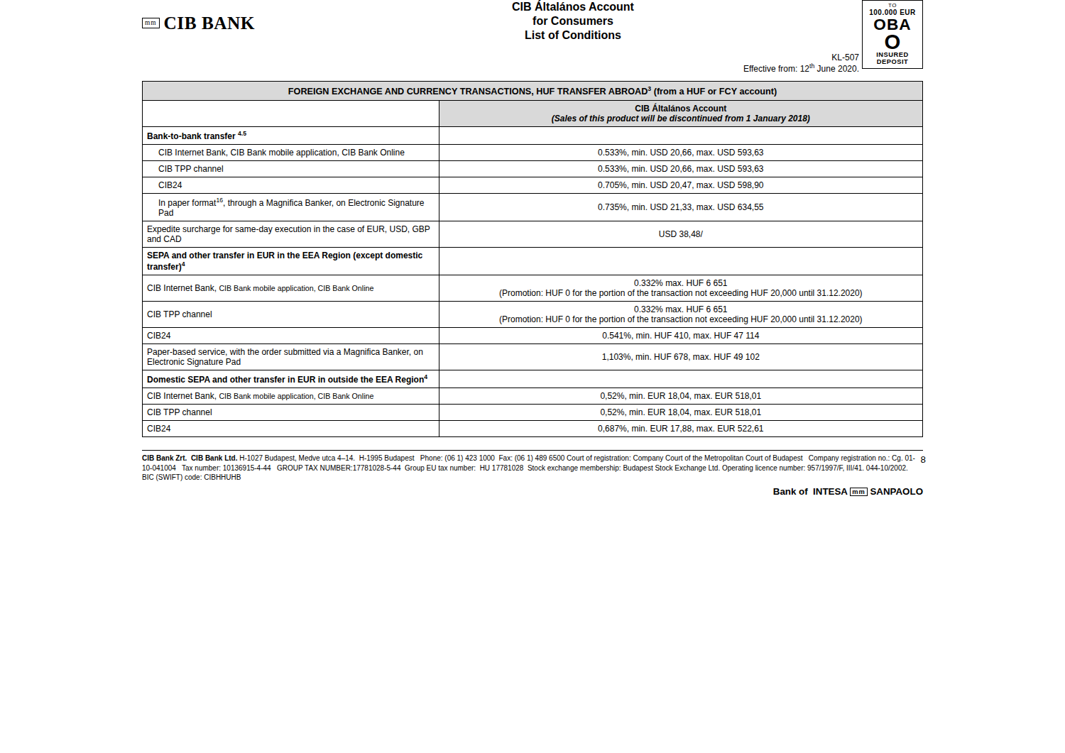mm CIB BANK
CIB Általános Account
for Consumers
List of Conditions
KL-507
Effective from: 12th June 2020.
TO
100.000 EUR
OBA
O
INSURED
DEPOSIT
| FOREIGN EXCHANGE AND CURRENCY TRANSACTIONS, HUF TRANSFER ABROAD 3 (from a HUF or FCY account) |
| --- |
| | CIB Általános Account (Sales of this product will be discontinued from 1 January 2018) |
| Bank-to-bank transfer 4.5 | |
| CIB Internet Bank, CIB Bank mobile application, CIB Bank Online | 0.533%, min. USD 20,66, max. USD 593,63 |
| CIB TPP channel | 0.533%, min. USD 20,66, max. USD 593,63 |
| CIB24 | 0.705%, min. USD 20,47, max. USD 598,90 |
| In paper format 16 , through a Magnifica Banker, on Electronic Signature Pad | 0.735%, min. USD 21,33, max. USD 634,55 |
| Expedite surcharge for same-day execution in the case of EUR, USD, GBP and CAD | USD 38,48/ |
| SEPA and other transfer in EUR in the EEA Region (except domestic transfer) 4 | |
| CIB Internet Bank, CIB Bank mobile application, CIB Bank Online | 0.332% max. HUF 6 651 (Promotion: HUF 0 for the portion of the transaction not exceeding HUF 20,000 until 31.12.2020) |
| CIB TPP channel | 0.332% max. HUF 6 651 (Promotion: HUF 0 for the portion of the transaction not exceeding HUF 20,000 until 31.12.2020) |
| CIB24 | 0.541%, min. HUF 410, max. HUF 47 114 |
| Paper-based service, with the order submitted via a Magnifica Banker, on Electronic Signature Pad | 1,103%, min. HUF 678, max. HUF 49 102 |
| Domestic SEPA and other transfer in EUR in outside the EEA Region 4 | |
| CIB Internet Bank, CIB Bank mobile application, CIB Bank Online | 0,52%, min. EUR 18,04, max. EUR 518,01 |
| CIB TPP channel | 0,52%, min. EUR 18,04, max. EUR 518,01 |
| CIB24 | 0,687%, min. EUR 17,88, max. EUR 522,61 |
8 CIB Bank Zrt. CIB Bank Ltd. H-1027 Budapest, Medve utca 4–14. H-1995 Budapest Phone: (06 1) 423 1000 Fax: (06 1) 489 6500 Court of registration: Company Court of the Metropolitan Court of Budapest Company registration no.: Cg. 01-10-041004 Tax number: 10136915-4-44 GROUP TAX NUMBER:17781028-5-44 Group EU tax number: HU 17781028 Stock exchange membership: Budapest Stock Exchange Ltd. Operating licence number: 957/1997/F, III/41. 044-10/2002. BIC (SWIFT) code: CIBHHUHB
Bank of INTESA mm SANPAOLO